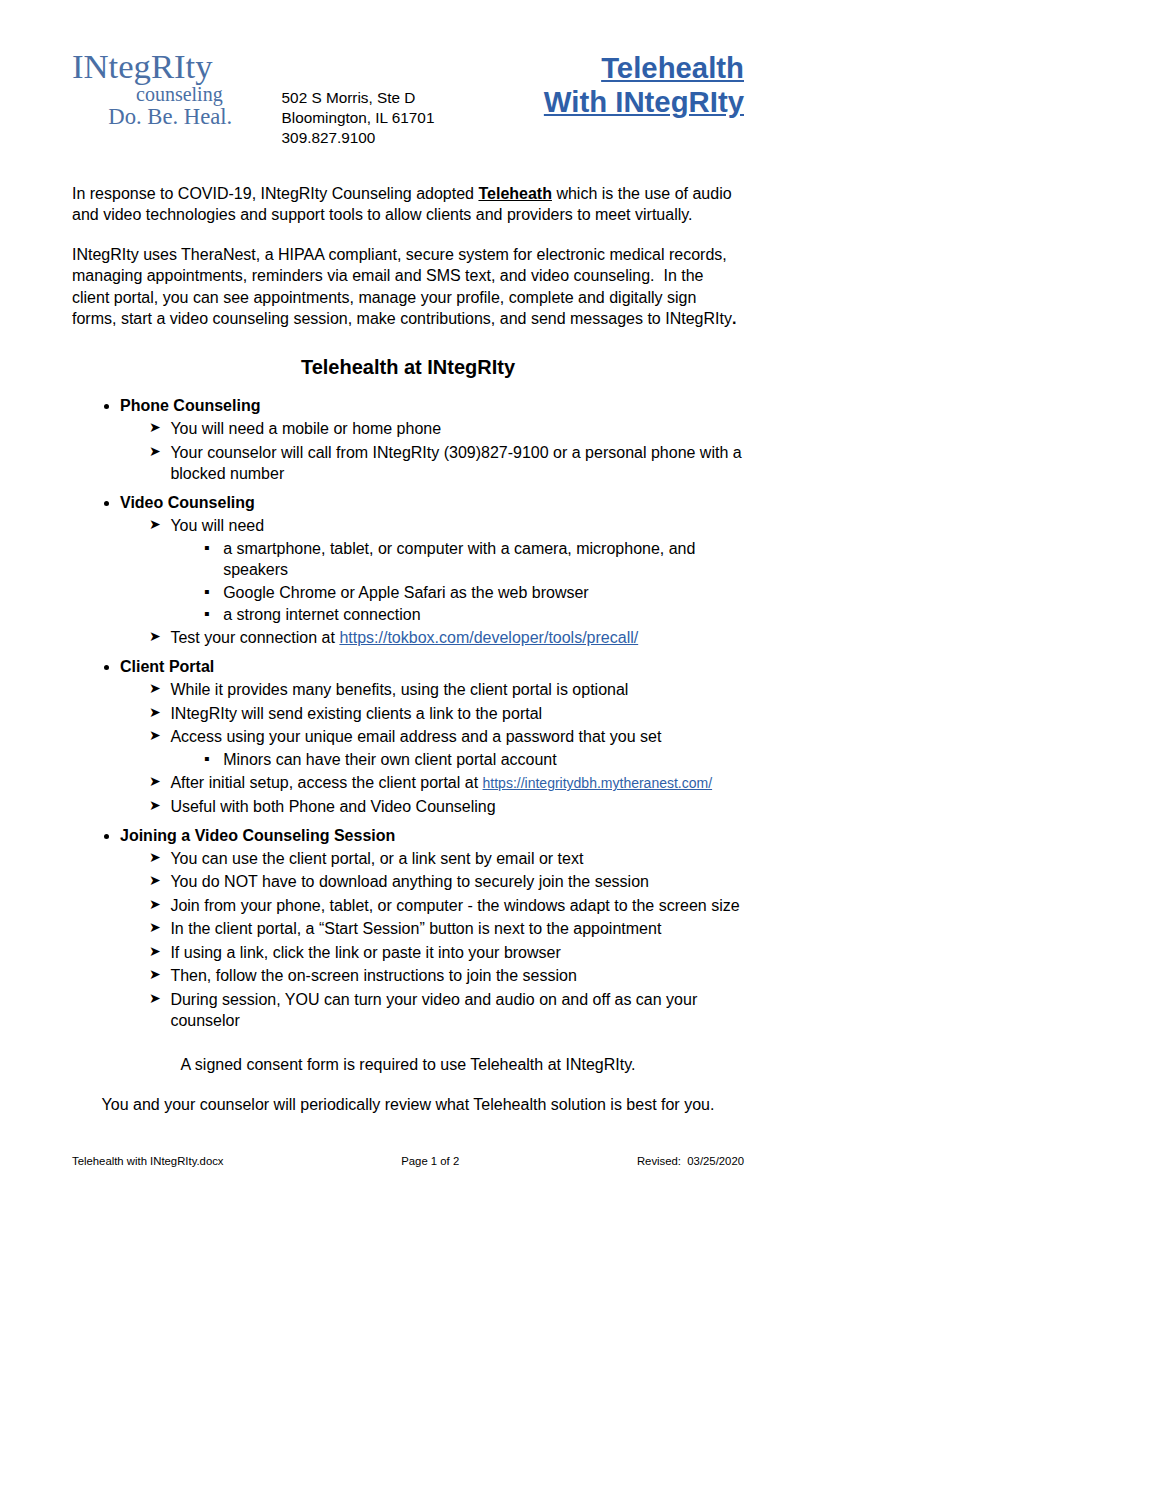INtegRIty
counseling
Do. Be. Heal.
502 S Morris, Ste D
Bloomington, IL 61701
309.827.9100
Telehealth
With INtegRIty
In response to COVID-19, INtegRIty Counseling adopted Teleheath which is the use of audio and video technologies and support tools to allow clients and providers to meet virtually.
INtegRIty uses TheraNest, a HIPAA compliant, secure system for electronic medical records, managing appointments, reminders via email and SMS text, and video counseling. In the client portal, you can see appointments, manage your profile, complete and digitally sign forms, start a video counseling session, make contributions, and send messages to INtegRIty.
Telehealth at INtegRIty
Phone Counseling
You will need a mobile or home phone
Your counselor will call from INtegRIty (309)827-9100 or a personal phone with a blocked number
Video Counseling
You will need
a smartphone, tablet, or computer with a camera, microphone, and speakers
Google Chrome or Apple Safari as the web browser
a strong internet connection
Test your connection at https://tokbox.com/developer/tools/precall/
Client Portal
While it provides many benefits, using the client portal is optional
INtegRIty will send existing clients a link to the portal
Access using your unique email address and a password that you set
Minors can have their own client portal account
After initial setup, access the client portal at https://integritydbh.mytheranest.com/
Useful with both Phone and Video Counseling
Joining a Video Counseling Session
You can use the client portal, or a link sent by email or text
You do NOT have to download anything to securely join the session
Join from your phone, tablet, or computer - the windows adapt to the screen size
In the client portal, a “Start Session” button is next to the appointment
If using a link, click the link or paste it into your browser
Then, follow the on-screen instructions to join the session
During session, YOU can turn your video and audio on and off as can your counselor
A signed consent form is required to use Telehealth at INtegRIty.
You and your counselor will periodically review what Telehealth solution is best for you.
Telehealth with INtegRIty.docx Page 1 of 2 Revised: 03/25/2020